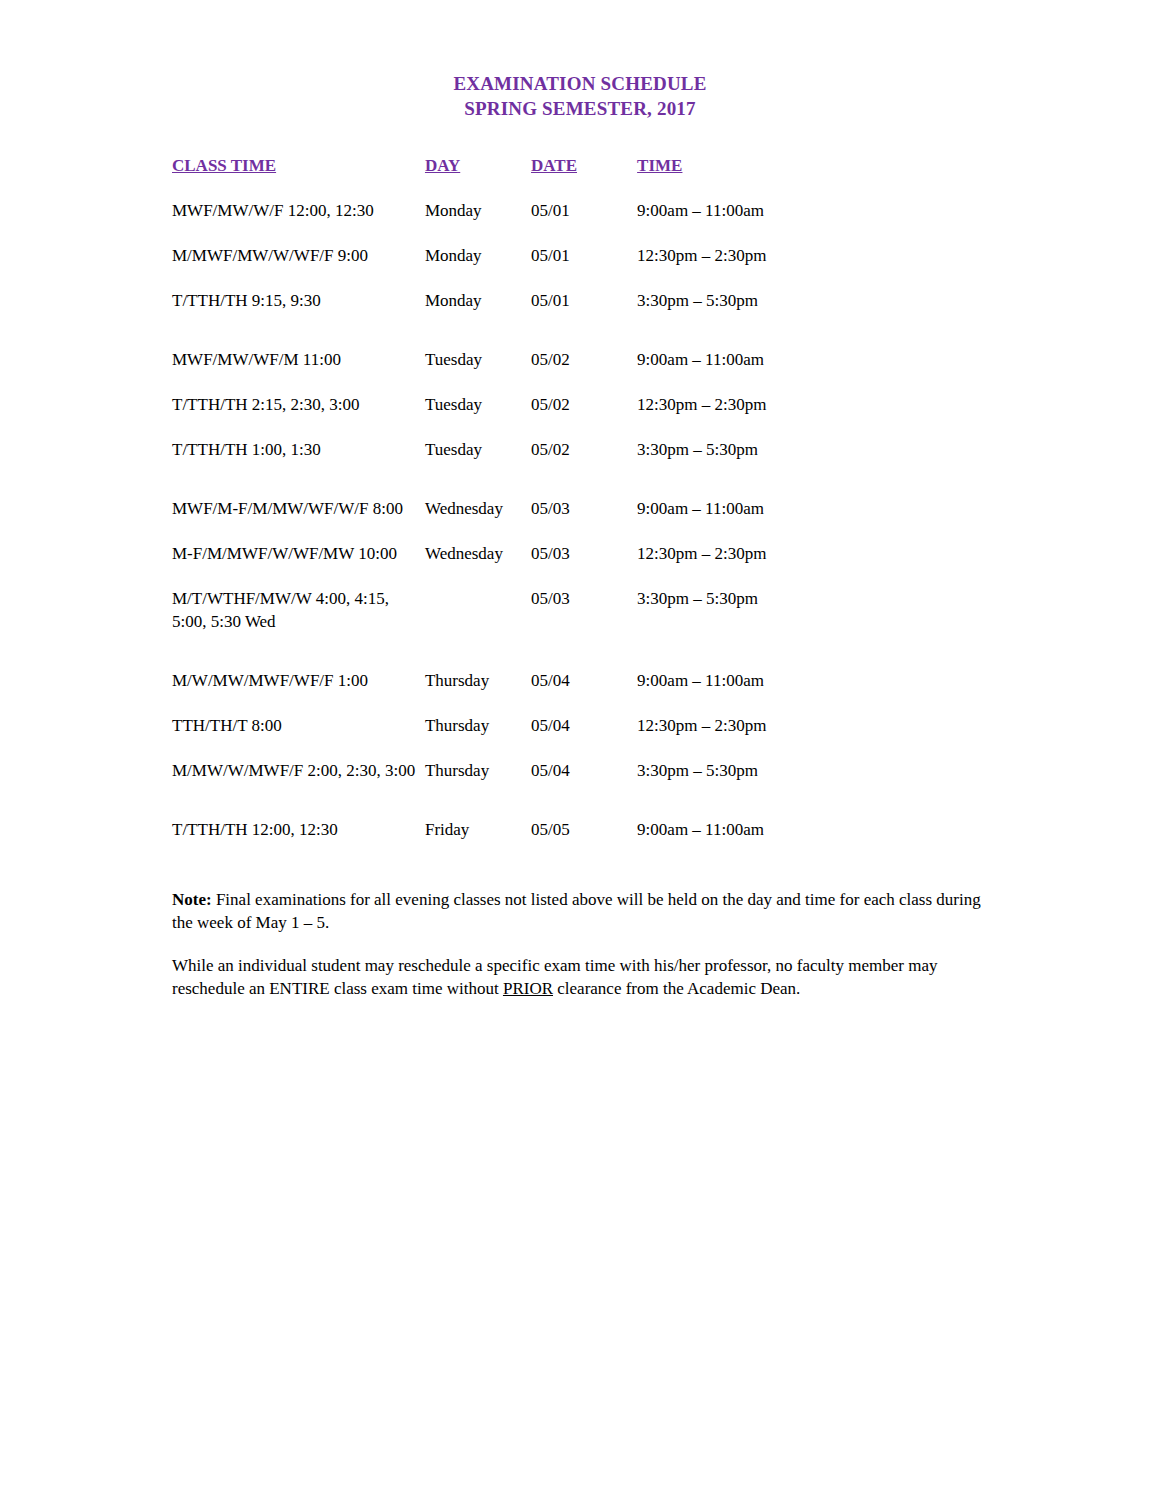EXAMINATION SCHEDULE SPRING SEMESTER, 2017
| CLASS TIME | DAY | DATE | TIME |
| --- | --- | --- | --- |
| MWF/MW/W/F 12:00, 12:30 | Monday | 05/01 | 9:00am – 11:00am |
| M/MWF/MW/W/WF/F 9:00 | Monday | 05/01 | 12:30pm – 2:30pm |
| T/TTH/TH 9:15, 9:30 | Monday | 05/01 | 3:30pm – 5:30pm |
| MWF/MW/WF/M 11:00 | Tuesday | 05/02 | 9:00am – 11:00am |
| T/TTH/TH 2:15, 2:30, 3:00 | Tuesday | 05/02 | 12:30pm – 2:30pm |
| T/TTH/TH 1:00, 1:30 | Tuesday | 05/02 | 3:30pm – 5:30pm |
| MWF/M-F/M/MW/WF/W/F 8:00 | Wednesday | 05/03 | 9:00am – 11:00am |
| M-F/M/MWF/W/WF/MW 10:00 | Wednesday | 05/03 | 12:30pm – 2:30pm |
| M/T/WTHF/MW/W 4:00, 4:15, 5:00, 5:30 Wed | | 05/03 | 3:30pm – 5:30pm |
| M/W/MW/MWF/WF/F 1:00 | Thursday | 05/04 | 9:00am – 11:00am |
| TTH/TH/T 8:00 | Thursday | 05/04 | 12:30pm – 2:30pm |
| M/MW/W/MWF/F 2:00, 2:30, 3:00 | Thursday | 05/04 | 3:30pm – 5:30pm |
| T/TTH/TH 12:00, 12:30 | Friday | 05/05 | 9:00am – 11:00am |
Note: Final examinations for all evening classes not listed above will be held on the day and time for each class during the week of May 1 – 5.
While an individual student may reschedule a specific exam time with his/her professor, no faculty member may reschedule an ENTIRE class exam time without PRIOR clearance from the Academic Dean.